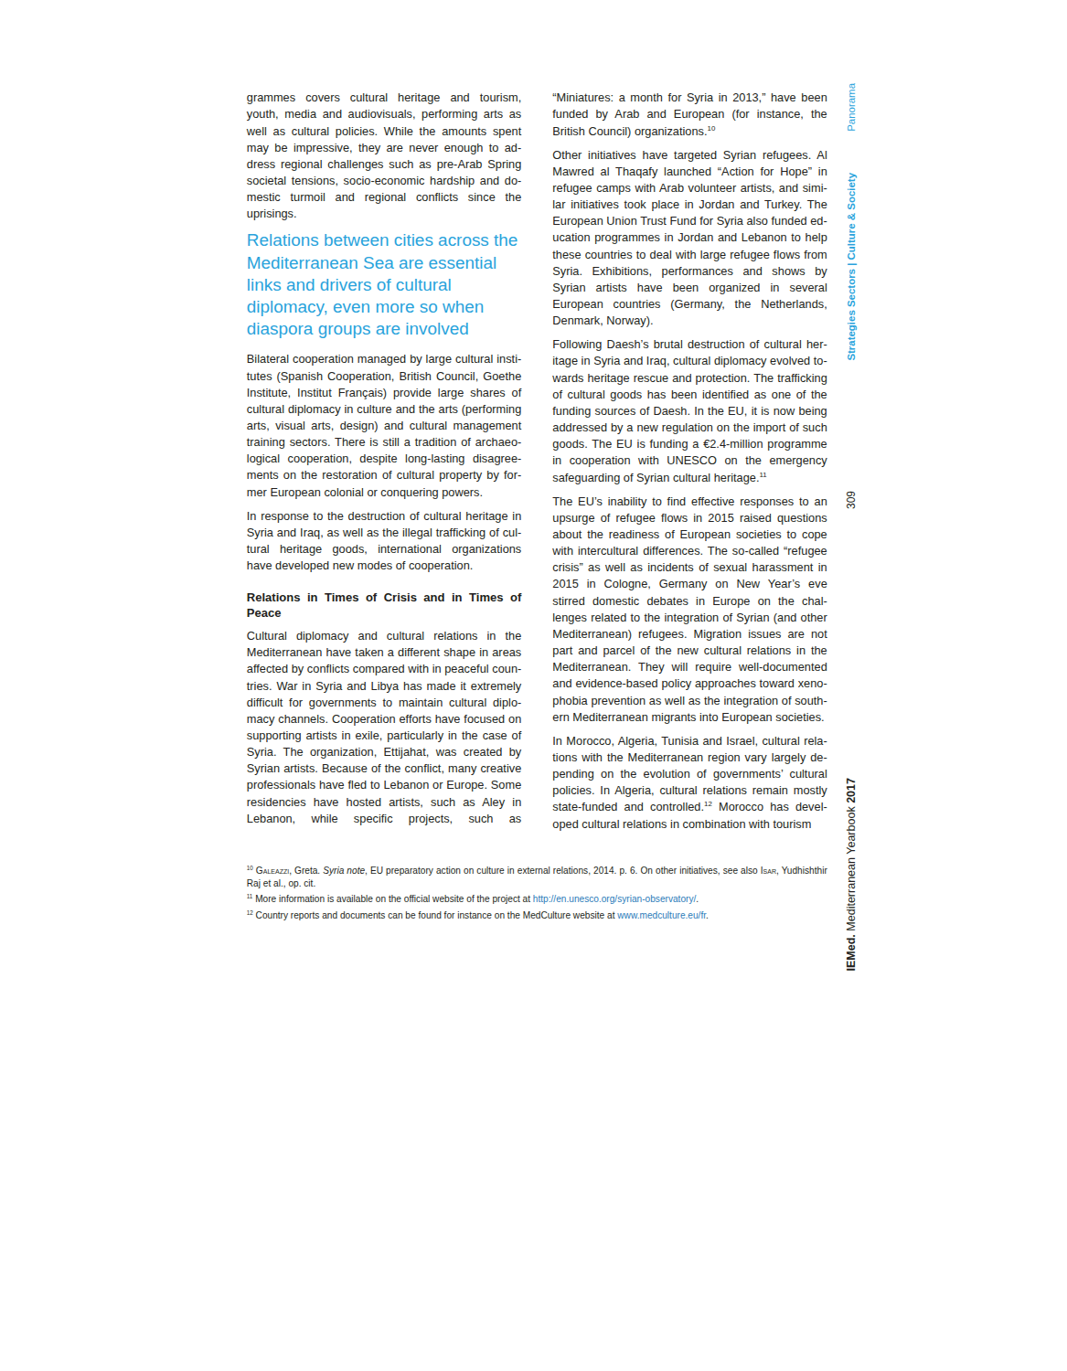Panorama Strategies Sectors | Culture & Society 309 IEMed. Mediterranean Yearbook 2017
grammes covers cultural heritage and tourism, youth, media and audiovisuals, performing arts as well as cultural policies. While the amounts spent may be impressive, they are never enough to address regional challenges such as pre-Arab Spring societal tensions, socio-economic hardship and domestic turmoil and regional conflicts since the uprisings.
Relations between cities across the Mediterranean Sea are essential links and drivers of cultural diplomacy, even more so when diaspora groups are involved
Bilateral cooperation managed by large cultural institutes (Spanish Cooperation, British Council, Goethe Institute, Institut Français) provide large shares of cultural diplomacy in culture and the arts (performing arts, visual arts, design) and cultural management training sectors. There is still a tradition of archaeological cooperation, despite long-lasting disagreements on the restoration of cultural property by former European colonial or conquering powers.
In response to the destruction of cultural heritage in Syria and Iraq, as well as the illegal trafficking of cultural heritage goods, international organizations have developed new modes of cooperation.
Relations in Times of Crisis and in Times of Peace
Cultural diplomacy and cultural relations in the Mediterranean have taken a different shape in areas affected by conflicts compared with in peaceful countries. War in Syria and Libya has made it extremely difficult for governments to maintain cultural diplomacy channels. Cooperation efforts have focused on supporting artists in exile, particularly in the case of Syria. The organization, Ettijahat, was created by Syrian artists. Because of the conflict, many creative professionals have fled to Lebanon or Europe. Some residencies have hosted artists, such as Aley in Lebanon, while specific projects, such as “Miniatures: a month for Syria in 2013,” have been funded by Arab and European (for instance, the British Council) organizations.10
Other initiatives have targeted Syrian refugees. Al Mawred al Thaqafy launched “Action for Hope” in refugee camps with Arab volunteer artists, and similar initiatives took place in Jordan and Turkey. The European Union Trust Fund for Syria also funded education programmes in Jordan and Lebanon to help these countries to deal with large refugee flows from Syria. Exhibitions, performances and shows by Syrian artists have been organized in several European countries (Germany, the Netherlands, Denmark, Norway).
Following Daesh’s brutal destruction of cultural heritage in Syria and Iraq, cultural diplomacy evolved towards heritage rescue and protection. The trafficking of cultural goods has been identified as one of the funding sources of Daesh. In the EU, it is now being addressed by a new regulation on the import of such goods. The EU is funding a €2.4-million programme in cooperation with UNESCO on the emergency safeguarding of Syrian cultural heritage.11
The EU’s inability to find effective responses to an upsurge of refugee flows in 2015 raised questions about the readiness of European societies to cope with intercultural differences. The so-called “refugee crisis” as well as incidents of sexual harassment in 2015 in Cologne, Germany on New Year’s eve stirred domestic debates in Europe on the challenges related to the integration of Syrian (and other Mediterranean) refugees. Migration issues are not part and parcel of the new cultural relations in the Mediterranean. They will require well-documented and evidence-based policy approaches toward xenophobia prevention as well as the integration of southern Mediterranean migrants into European societies.
In Morocco, Algeria, Tunisia and Israel, cultural relations with the Mediterranean region vary largely depending on the evolution of governments’ cultural policies. In Algeria, cultural relations remain mostly state-funded and controlled.12 Morocco has developed cultural relations in combination with tourism
10 Galeazzi, Greta. Syria note, EU preparatory action on culture in external relations, 2014. p. 6. On other initiatives, see also Isar, Yudhishthir Raj et al., op. cit.
11 More information is available on the official website of the project at http://en.unesco.org/syrian-observatory/.
12 Country reports and documents can be found for instance on the MedCulture website at www.medculture.eu/fr.